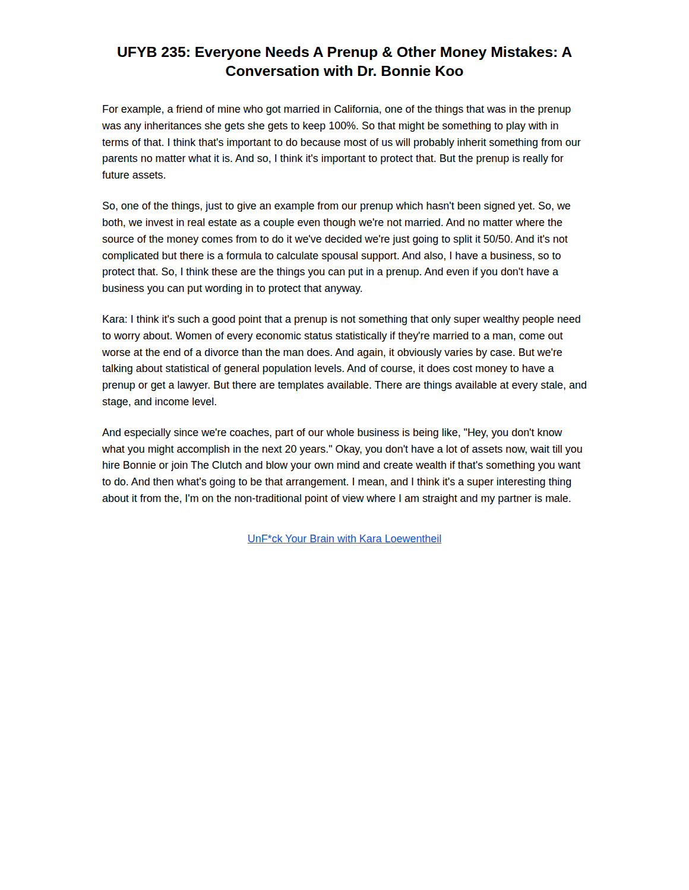UFYB 235: Everyone Needs A Prenup & Other Money Mistakes: A Conversation with Dr. Bonnie Koo
For example, a friend of mine who got married in California, one of the things that was in the prenup was any inheritances she gets she gets to keep 100%. So that might be something to play with in terms of that. I think that's important to do because most of us will probably inherit something from our parents no matter what it is. And so, I think it's important to protect that. But the prenup is really for future assets.
So, one of the things, just to give an example from our prenup which hasn't been signed yet. So, we both, we invest in real estate as a couple even though we're not married. And no matter where the source of the money comes from to do it we've decided we're just going to split it 50/50. And it's not complicated but there is a formula to calculate spousal support. And also, I have a business, so to protect that. So, I think these are the things you can put in a prenup. And even if you don't have a business you can put wording in to protect that anyway.
Kara: I think it's such a good point that a prenup is not something that only super wealthy people need to worry about. Women of every economic status statistically if they're married to a man, come out worse at the end of a divorce than the man does. And again, it obviously varies by case. But we're talking about statistical of general population levels. And of course, it does cost money to have a prenup or get a lawyer. But there are templates available. There are things available at every stale, and stage, and income level.
And especially since we're coaches, part of our whole business is being like, "Hey, you don't know what you might accomplish in the next 20 years." Okay, you don't have a lot of assets now, wait till you hire Bonnie or join The Clutch and blow your own mind and create wealth if that's something you want to do. And then what's going to be that arrangement. I mean, and I think it's a super interesting thing about it from the, I'm on the non-traditional point of view where I am straight and my partner is male.
UnF*ck Your Brain with Kara Loewentheil